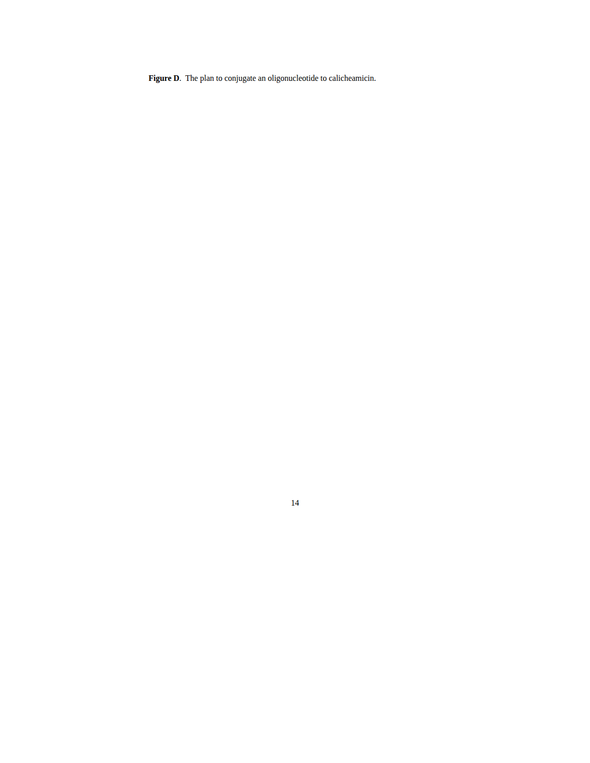Figure D. The plan to conjugate an oligonucleotide to calicheamicin.
14